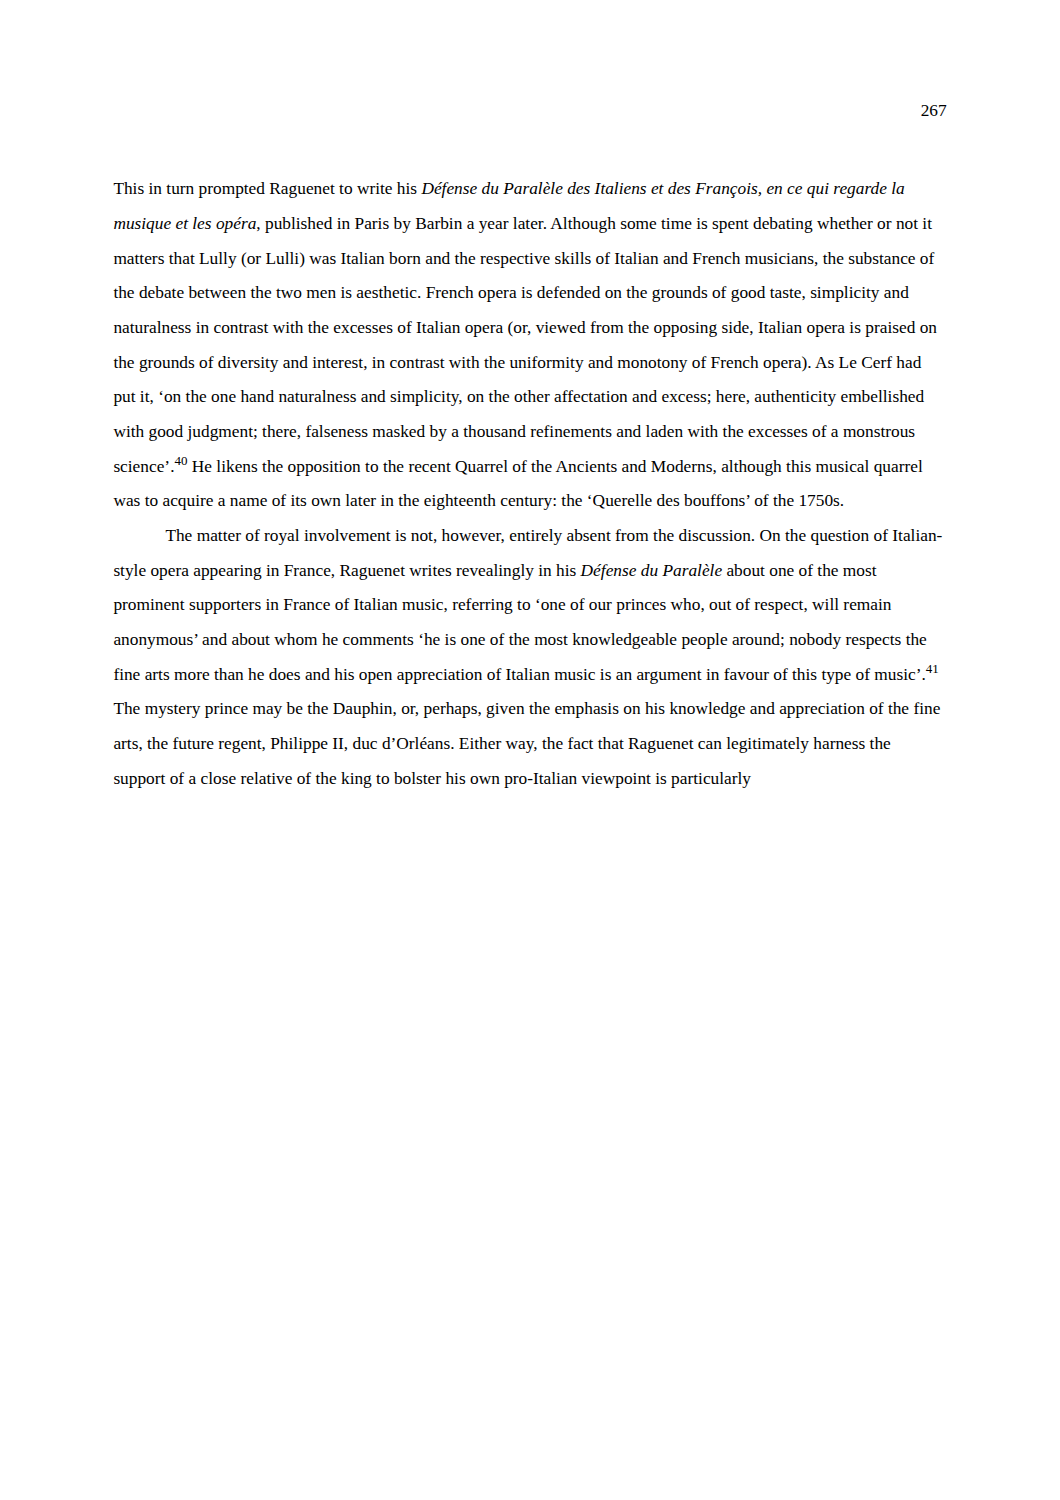267
This in turn prompted Raguenet to write his Défense du Paralèle des Italiens et des François, en ce qui regarde la musique et les opéra, published in Paris by Barbin a year later. Although some time is spent debating whether or not it matters that Lully (or Lulli) was Italian born and the respective skills of Italian and French musicians, the substance of the debate between the two men is aesthetic. French opera is defended on the grounds of good taste, simplicity and naturalness in contrast with the excesses of Italian opera (or, viewed from the opposing side, Italian opera is praised on the grounds of diversity and interest, in contrast with the uniformity and monotony of French opera). As Le Cerf had put it, ‘on the one hand naturalness and simplicity, on the other affectation and excess; here, authenticity embellished with good judgment; there, falseness masked by a thousand refinements and laden with the excesses of a monstrous science’.40 He likens the opposition to the recent Quarrel of the Ancients and Moderns, although this musical quarrel was to acquire a name of its own later in the eighteenth century: the ‘Querelle des bouffons’ of the 1750s.
The matter of royal involvement is not, however, entirely absent from the discussion. On the question of Italian-style opera appearing in France, Raguenet writes revealingly in his Défense du Paralèle about one of the most prominent supporters in France of Italian music, referring to ‘one of our princes who, out of respect, will remain anonymous’ and about whom he comments ‘he is one of the most knowledgeable people around; nobody respects the fine arts more than he does and his open appreciation of Italian music is an argument in favour of this type of music’.41 The mystery prince may be the Dauphin, or, perhaps, given the emphasis on his knowledge and appreciation of the fine arts, the future regent, Philippe II, duc d’Orléans. Either way, the fact that Raguenet can legitimately harness the support of a close relative of the king to bolster his own pro-Italian viewpoint is particularly